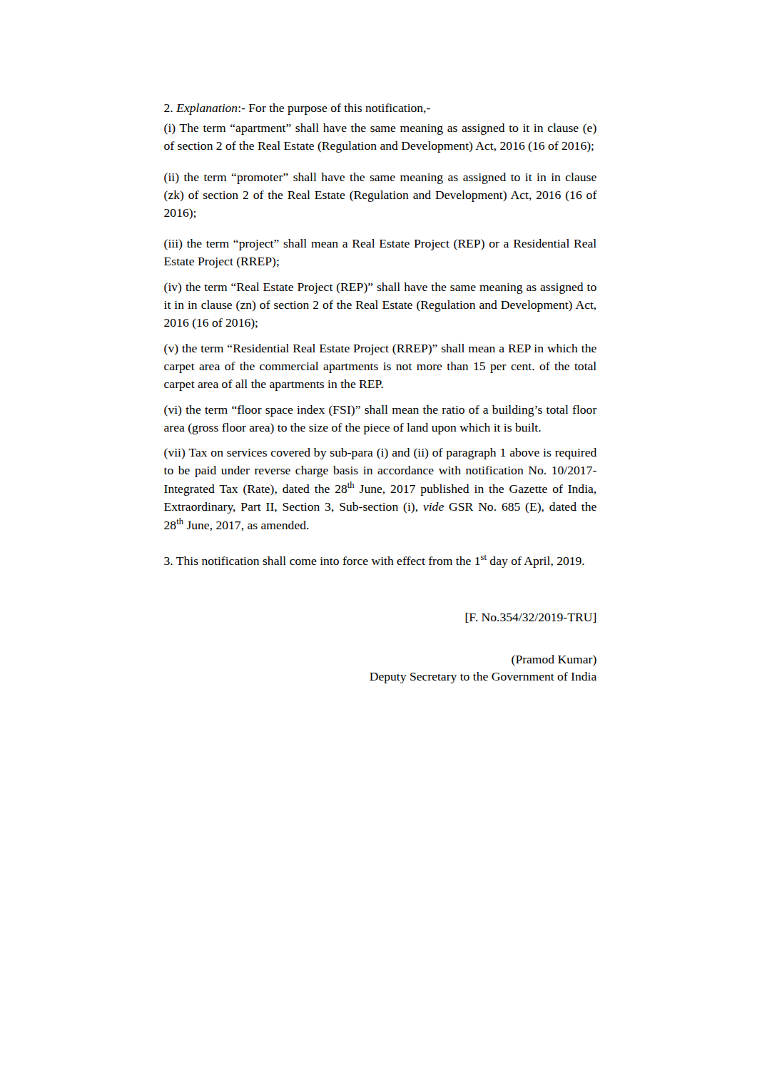2. Explanation:- For the purpose of this notification,-
(i) The term “apartment” shall have the same meaning as assigned to it in clause (e) of section 2 of the Real Estate (Regulation and Development) Act, 2016 (16 of 2016);
(ii) the term “promoter” shall have the same meaning as assigned to it in in clause (zk) of section 2 of the Real Estate (Regulation and Development) Act, 2016 (16 of 2016);
(iii) the term “project” shall mean a Real Estate Project (REP) or a Residential Real Estate Project (RREP);
(iv) the term “Real Estate Project (REP)” shall have the same meaning as assigned to it in in clause (zn) of section 2 of the Real Estate (Regulation and Development) Act, 2016 (16 of 2016);
(v) the term “Residential Real Estate Project (RREP)” shall mean a REP in which the carpet area of the commercial apartments is not more than 15 per cent. of the total carpet area of all the apartments in the REP.
(vi) the term “floor space index (FSI)” shall mean the ratio of a building’s total floor area (gross floor area) to the size of the piece of land upon which it is built.
(vii) Tax on services covered by sub-para (i) and (ii) of paragraph 1 above is required to be paid under reverse charge basis in accordance with notification No. 10/2017- Integrated Tax (Rate), dated the 28th June, 2017 published in the Gazette of India, Extraordinary, Part II, Section 3, Sub-section (i), vide GSR No. 685 (E), dated the 28th June, 2017, as amended.
3. This notification shall come into force with effect from the 1st day of April, 2019.
[F. No.354/32/2019-TRU]
(Pramod Kumar)
Deputy Secretary to the Government of India